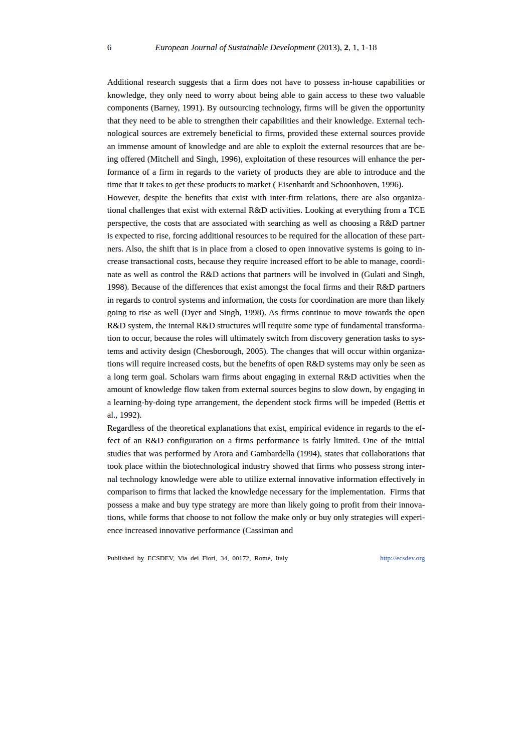6 European Journal of Sustainable Development (2013), 2, 1, 1-18
Additional research suggests that a firm does not have to possess in-house capabilities or knowledge, they only need to worry about being able to gain access to these two valuable components (Barney, 1991). By outsourcing technology, firms will be given the opportunity that they need to be able to strengthen their capabilities and their knowledge. External technological sources are extremely beneficial to firms, provided these external sources provide an immense amount of knowledge and are able to exploit the external resources that are being offered (Mitchell and Singh, 1996), exploitation of these resources will enhance the performance of a firm in regards to the variety of products they are able to introduce and the time that it takes to get these products to market ( Eisenhardt and Schoonhoven, 1996).
However, despite the benefits that exist with inter-firm relations, there are also organizational challenges that exist with external R&D activities. Looking at everything from a TCE perspective, the costs that are associated with searching as well as choosing a R&D partner is expected to rise, forcing additional resources to be required for the allocation of these partners. Also, the shift that is in place from a closed to open innovative systems is going to increase transactional costs, because they require increased effort to be able to manage, coordinate as well as control the R&D actions that partners will be involved in (Gulati and Singh, 1998). Because of the differences that exist amongst the focal firms and their R&D partners in regards to control systems and information, the costs for coordination are more than likely going to rise as well (Dyer and Singh, 1998). As firms continue to move towards the open R&D system, the internal R&D structures will require some type of fundamental transformation to occur, because the roles will ultimately switch from discovery generation tasks to systems and activity design (Chesborough, 2005). The changes that will occur within organizations will require increased costs, but the benefits of open R&D systems may only be seen as a long term goal. Scholars warn firms about engaging in external R&D activities when the amount of knowledge flow taken from external sources begins to slow down, by engaging in a learning-by-doing type arrangement, the dependent stock firms will be impeded (Bettis et al., 1992).
Regardless of the theoretical explanations that exist, empirical evidence in regards to the effect of an R&D configuration on a firms performance is fairly limited. One of the initial studies that was performed by Arora and Gambardella (1994), states that collaborations that took place within the biotechnological industry showed that firms who possess strong internal technology knowledge were able to utilize external innovative information effectively in comparison to firms that lacked the knowledge necessary for the implementation. Firms that possess a make and buy type strategy are more than likely going to profit from their innovations, while forms that choose to not follow the make only or buy only strategies will experience increased innovative performance (Cassiman and
Published by ECSDEV, Via dei Fiori, 34, 00172, Rome, Italy http://ecsdev.org